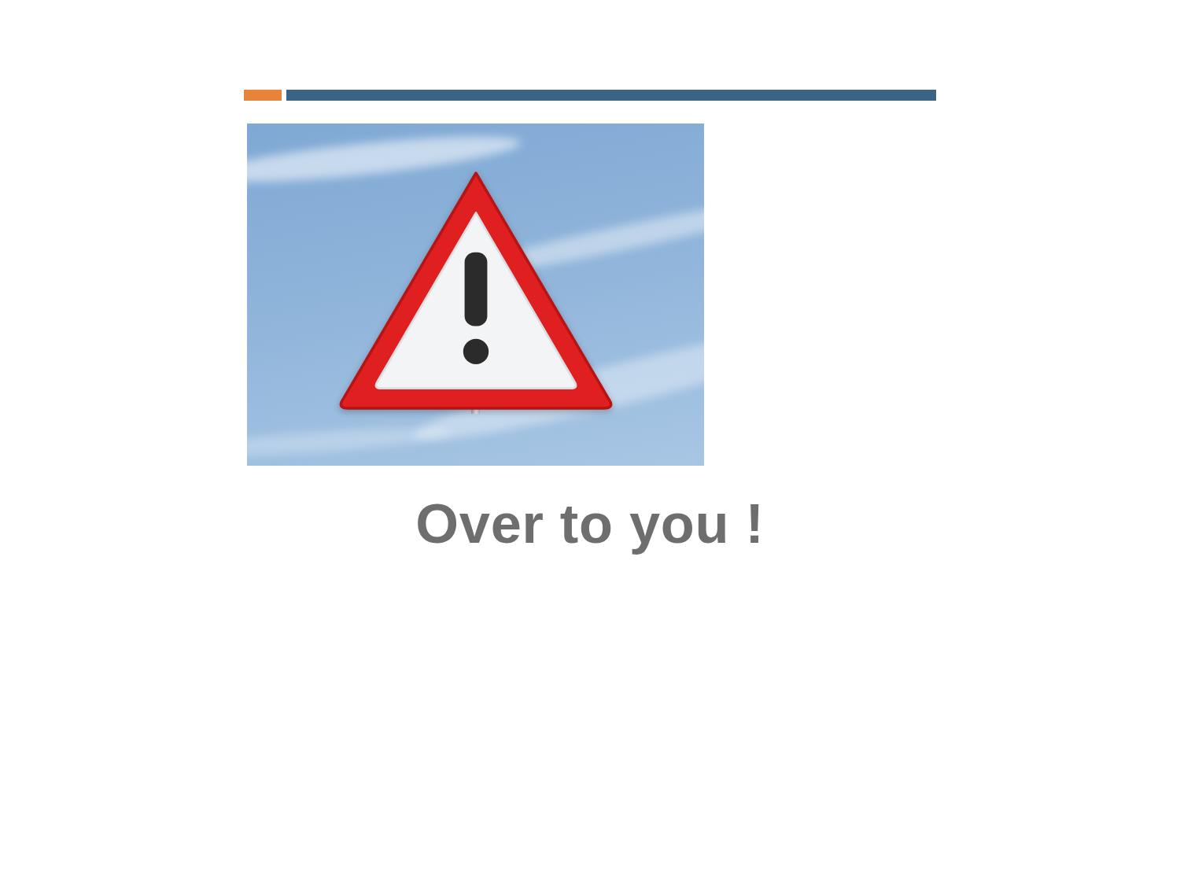Over to you !